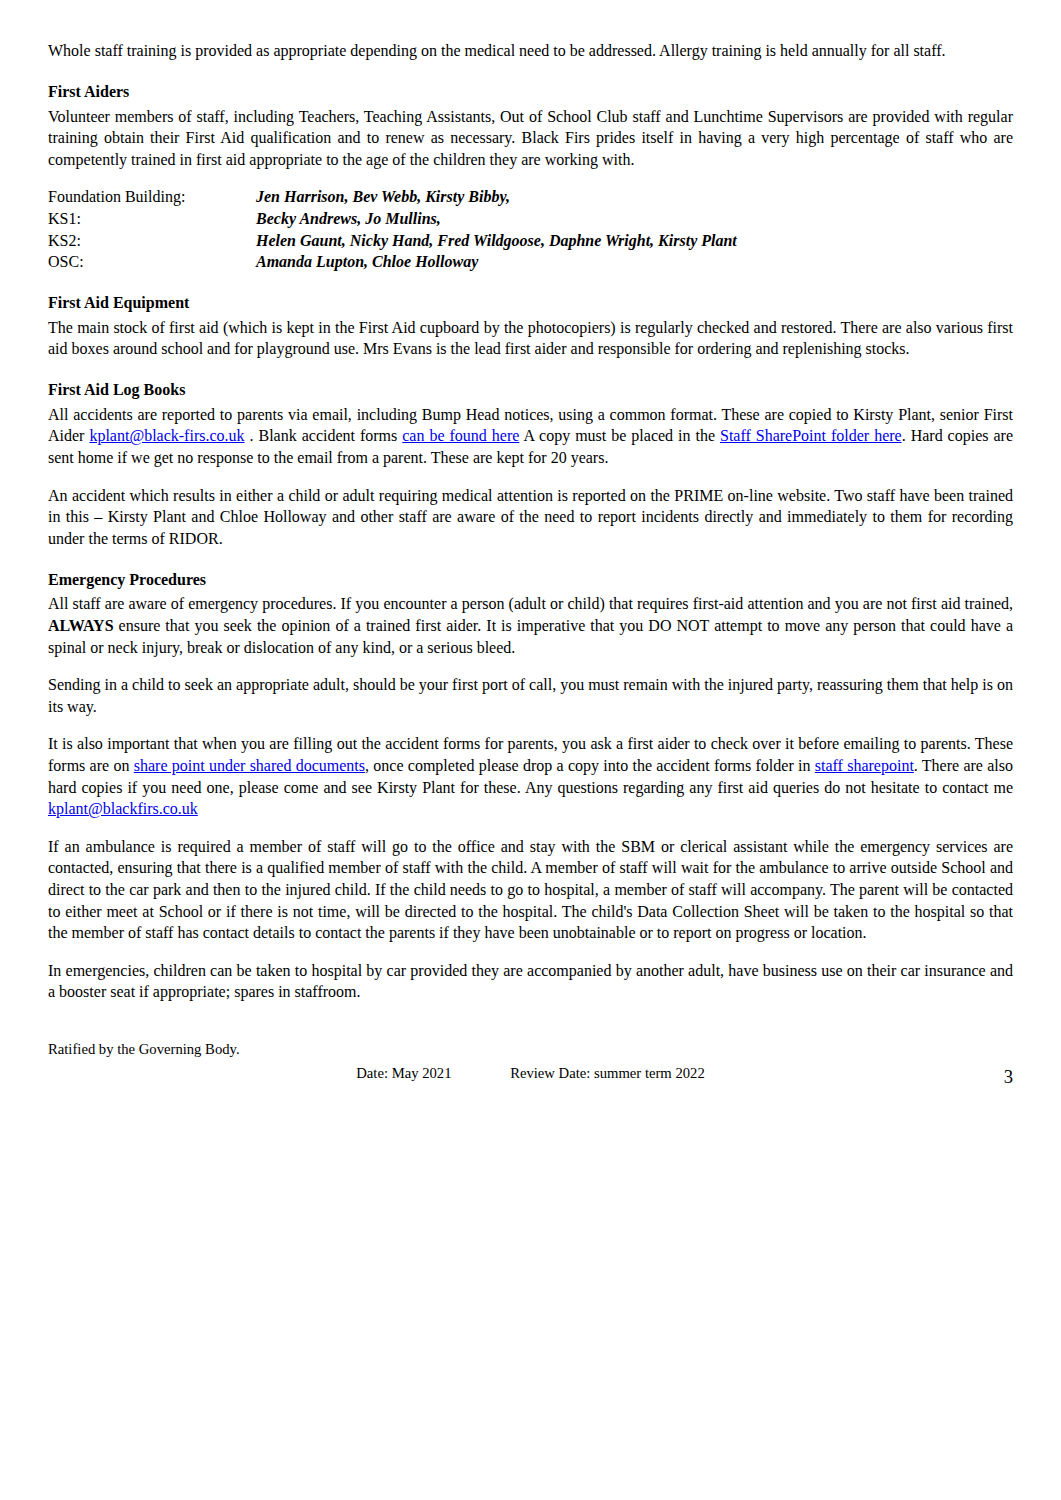Whole staff training is provided as appropriate depending on the medical need to be addressed. Allergy training is held annually for all staff.
First Aiders
Volunteer members of staff, including Teachers, Teaching Assistants, Out of School Club staff and Lunchtime Supervisors are provided with regular training obtain their First Aid qualification and to renew as necessary. Black Firs prides itself in having a very high percentage of staff who are competently trained in first aid appropriate to the age of the children they are working with.
Foundation Building: Jen Harrison, Bev Webb, Kirsty Bibby,
KS1: Becky Andrews, Jo Mullins,
KS2: Helen Gaunt, Nicky Hand, Fred Wildgoose, Daphne Wright, Kirsty Plant
OSC: Amanda Lupton, Chloe Holloway
First Aid Equipment
The main stock of first aid (which is kept in the First Aid cupboard by the photocopiers) is regularly checked and restored. There are also various first aid boxes around school and for playground use. Mrs Evans is the lead first aider and responsible for ordering and replenishing stocks.
First Aid Log Books
All accidents are reported to parents via email, including Bump Head notices, using a common format. These are copied to Kirsty Plant, senior First Aider kplant@black-firs.co.uk . Blank accident forms can be found here A copy must be placed in the Staff SharePoint folder here. Hard copies are sent home if we get no response to the email from a parent. These are kept for 20 years.
An accident which results in either a child or adult requiring medical attention is reported on the PRIME on-line website. Two staff have been trained in this – Kirsty Plant and Chloe Holloway and other staff are aware of the need to report incidents directly and immediately to them for recording under the terms of RIDOR.
Emergency Procedures
All staff are aware of emergency procedures. If you encounter a person (adult or child) that requires first-aid attention and you are not first aid trained, ALWAYS ensure that you seek the opinion of a trained first aider. It is imperative that you DO NOT attempt to move any person that could have a spinal or neck injury, break or dislocation of any kind, or a serious bleed.
Sending in a child to seek an appropriate adult, should be your first port of call, you must remain with the injured party, reassuring them that help is on its way.
It is also important that when you are filling out the accident forms for parents, you ask a first aider to check over it before emailing to parents. These forms are on share point under shared documents, once completed please drop a copy into the accident forms folder in staff sharepoint. There are also hard copies if you need one, please come and see Kirsty Plant for these. Any questions regarding any first aid queries do not hesitate to contact me kplant@blackfirs.co.uk
If an ambulance is required a member of staff will go to the office and stay with the SBM or clerical assistant while the emergency services are contacted, ensuring that there is a qualified member of staff with the child. A member of staff will wait for the ambulance to arrive outside School and direct to the car park and then to the injured child. If the child needs to go to hospital, a member of staff will accompany. The parent will be contacted to either meet at School or if there is not time, will be directed to the hospital. The child's Data Collection Sheet will be taken to the hospital so that the member of staff has contact details to contact the parents if they have been unobtainable or to report on progress or location.
In emergencies, children can be taken to hospital by car provided they are accompanied by another adult, have business use on their car insurance and a booster seat if appropriate; spares in staffroom.
Ratified by the Governing Body.
Date: May 2021 Review Date: summer term 2022 3